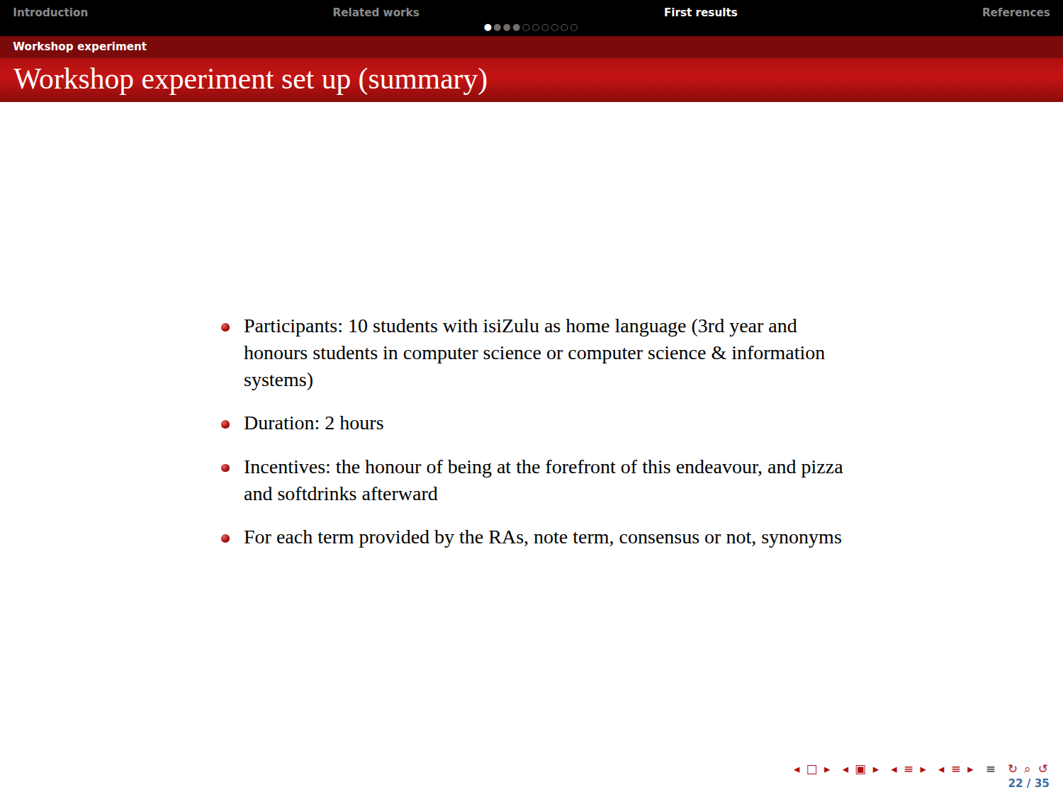Introduction Related works First results References
●●●●○○○○○○
Workshop experiment
Workshop experiment set up (summary)
Participants: 10 students with isiZulu as home language (3rd year and honours students in computer science or computer science & information systems)
Duration: 2 hours
Incentives: the honour of being at the forefront of this endeavour, and pizza and softdrinks afterward
For each term provided by the RAs, note term, consensus or not, synonyms
◂ □ ▸ ◂ ▣ ▸ ◂ ≡ ▸ ◂ ≡ ▸ ≡ ↻ ⌕ ↺
22 / 35